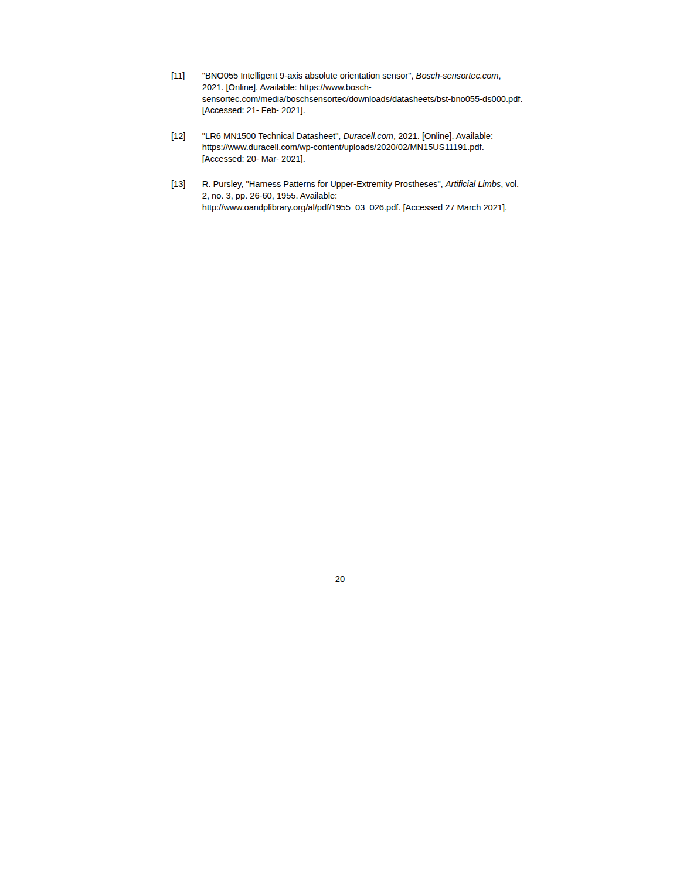[11] "BNO055 Intelligent 9-axis absolute orientation sensor", Bosch-sensortec.com, 2021. [Online]. Available: https://www.bosch-sensortec.com/media/boschsensortec/downloads/datasheets/bst-bno055-ds000.pdf. [Accessed: 21- Feb- 2021].
[12] "LR6 MN1500 Technical Datasheet", Duracell.com, 2021. [Online]. Available: https://www.duracell.com/wp-content/uploads/2020/02/MN15US11191.pdf. [Accessed: 20- Mar- 2021].
[13] R. Pursley, "Harness Patterns for Upper-Extremity Prostheses", Artificial Limbs, vol. 2, no. 3, pp. 26-60, 1955. Available: http://www.oandplibrary.org/al/pdf/1955_03_026.pdf. [Accessed 27 March 2021].
20